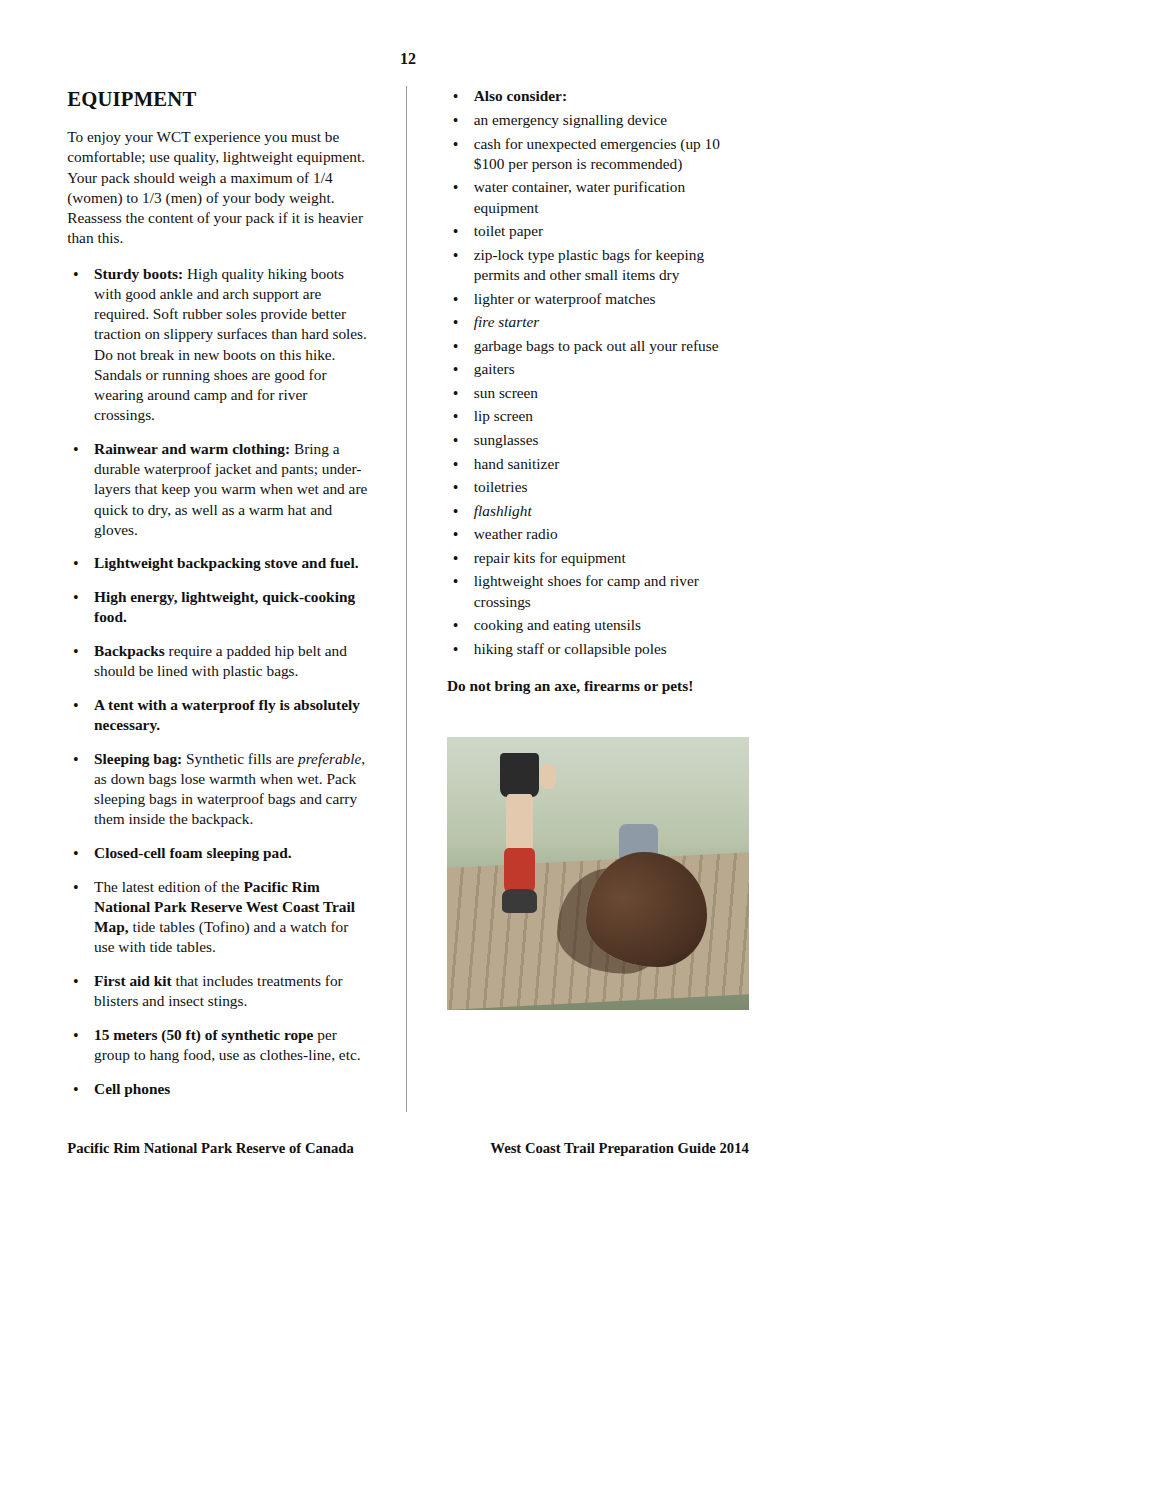12
EQUIPMENT
To enjoy your WCT experience you must be comfortable; use quality, lightweight equipment. Your pack should weigh a maximum of 1/4 (women) to 1/3 (men) of your body weight. Reassess the content of your pack if it is heavier than this.
Sturdy boots: High quality hiking boots with good ankle and arch support are required. Soft rubber soles provide better traction on slippery surfaces than hard soles. Do not break in new boots on this hike. Sandals or running shoes are good for wearing around camp and for river crossings.
Rainwear and warm clothing: Bring a durable waterproof jacket and pants; under-layers that keep you warm when wet and are quick to dry, as well as a warm hat and gloves.
Lightweight backpacking stove and fuel.
High energy, lightweight, quick-cooking food.
Backpacks require a padded hip belt and should be lined with plastic bags.
A tent with a waterproof fly is absolutely necessary.
Sleeping bag: Synthetic fills are preferable, as down bags lose warmth when wet. Pack sleeping bags in waterproof bags and carry them inside the backpack.
Closed-cell foam sleeping pad.
The latest edition of the Pacific Rim National Park Reserve West Coast Trail Map, tide tables (Tofino) and a watch for use with tide tables.
First aid kit that includes treatments for blisters and insect stings.
15 meters (50 ft) of synthetic rope per group to hang food, use as clothes-line, etc.
Cell phones
Also consider:
an emergency signalling device
cash for unexpected emergencies (up 10 $100 per person is recommended)
water container, water purification equipment
toilet paper
zip-lock type plastic bags for keeping permits and other small items dry
lighter or waterproof matches
fire starter
garbage bags to pack out all your refuse
gaiters
sun screen
lip screen
sunglasses
hand sanitizer
toiletries
flashlight
weather radio
repair kits for equipment
lightweight shoes for camp and river crossings
cooking and eating utensils
hiking staff or collapsible poles
Do not bring an axe, firearms or pets!
Pacific Rim National Park Reserve of Canada
West Coast Trail Preparation Guide 2014